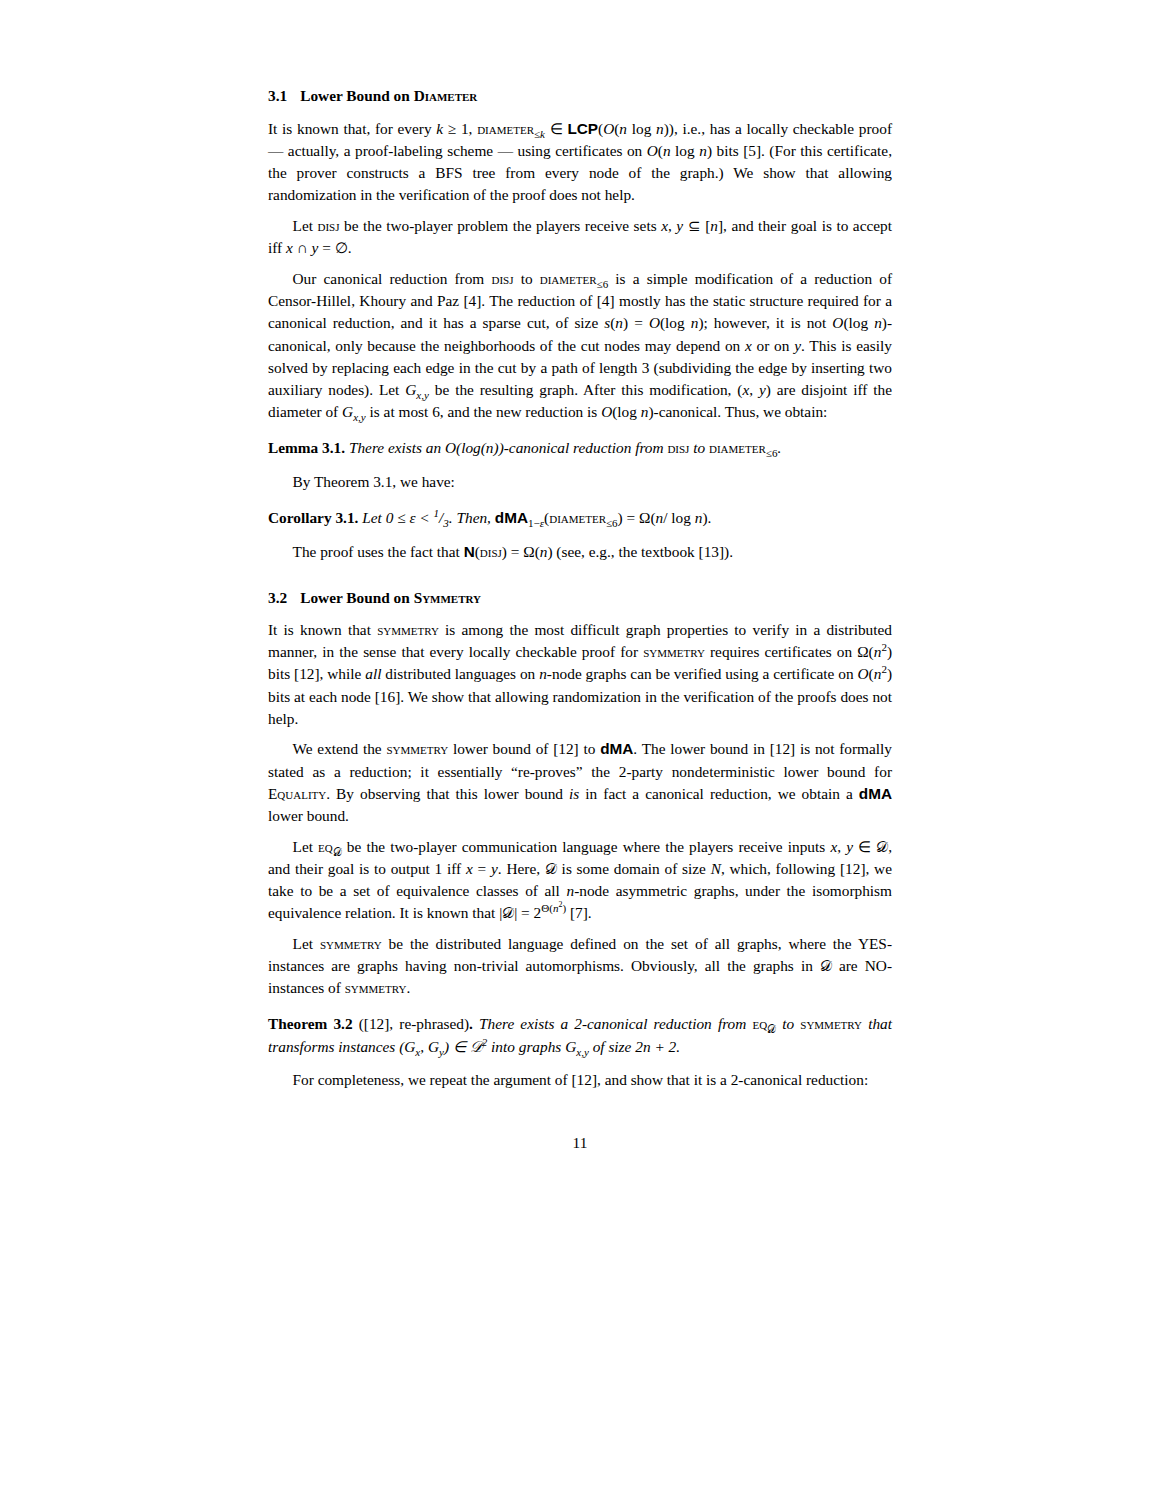3.1 Lower Bound on Diameter
It is known that, for every k ≥ 1, diameter≤k ∈ LCP(O(n log n)), i.e., has a locally checkable proof — actually, a proof-labeling scheme — using certificates on O(n log n) bits [5]. (For this certificate, the prover constructs a BFS tree from every node of the graph.) We show that allowing randomization in the verification of the proof does not help.
Let disj be the two-player problem the players receive sets x, y ⊆ [n], and their goal is to accept iff x ∩ y = ∅.
Our canonical reduction from disj to diameter≤6 is a simple modification of a reduction of Censor-Hillel, Khoury and Paz [4]. The reduction of [4] mostly has the static structure required for a canonical reduction, and it has a sparse cut, of size s(n) = O(log n); however, it is not O(log n)-canonical, only because the neighborhoods of the cut nodes may depend on x or on y. This is easily solved by replacing each edge in the cut by a path of length 3 (subdividing the edge by inserting two auxiliary nodes). Let Gx,y be the resulting graph. After this modification, (x, y) are disjoint iff the diameter of Gx,y is at most 6, and the new reduction is O(log n)-canonical. Thus, we obtain:
Lemma 3.1. There exists an O(log(n))-canonical reduction from disj to diameter≤6.
By Theorem 3.1, we have:
Corollary 3.1. Let 0 ≤ ε < 1/3. Then, dMA1−ε(diameter≤6) = Ω(n/ log n).
The proof uses the fact that N(disj) = Ω(n) (see, e.g., the textbook [13]).
3.2 Lower Bound on Symmetry
It is known that symmetry is among the most difficult graph properties to verify in a distributed manner, in the sense that every locally checkable proof for symmetry requires certificates on Ω(n2) bits [12], while all distributed languages on n-node graphs can be verified using a certificate on O(n2) bits at each node [16]. We show that allowing randomization in the verification of the proofs does not help.
We extend the symmetry lower bound of [12] to dMA. The lower bound in [12] is not formally stated as a reduction; it essentially “re-proves” the 2-party nondeterministic lower bound for Equality. By observing that this lower bound is in fact a canonical reduction, we obtain a dMA lower bound.
Let eq𝒟 be the two-player communication language where the players receive inputs x, y ∈ 𝒟, and their goal is to output 1 iff x = y. Here, 𝒟 is some domain of size N, which, following [12], we take to be a set of equivalence classes of all n-node asymmetric graphs, under the isomorphism equivalence relation. It is known that |𝒟| = 2Θ(n2) [7].
Let symmetry be the distributed language defined on the set of all graphs, where the YES-instances are graphs having non-trivial automorphisms. Obviously, all the graphs in 𝒟 are NO-instances of symmetry.
Theorem 3.2 ([12], re-phrased). There exists a 2-canonical reduction from eq𝒟 to symmetry that transforms instances (Gx, Gy) ∈ 𝒟2 into graphs Gx,y of size 2n + 2.
For completeness, we repeat the argument of [12], and show that it is a 2-canonical reduction:
11